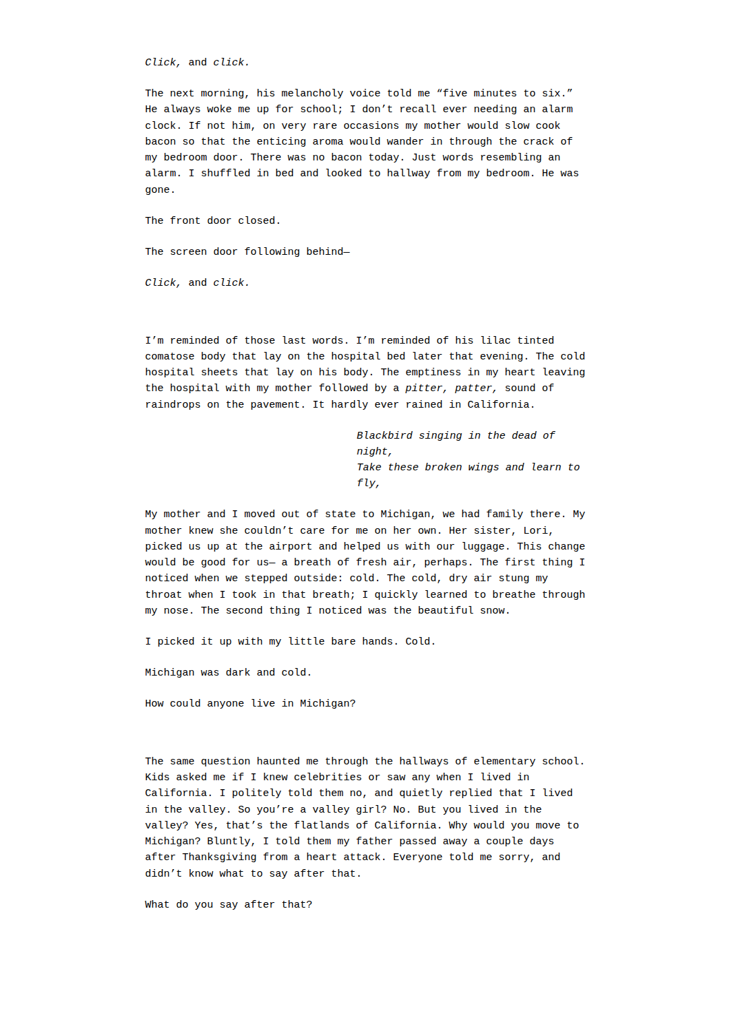Click, and click.
The next morning, his melancholy voice told me “five minutes to six.” He always woke me up for school; I don’t recall ever needing an alarm clock. If not him, on very rare occasions my mother would slow cook bacon so that the enticing aroma would wander in through the crack of my bedroom door. There was no bacon today. Just words resembling an alarm. I shuffled in bed and looked to hallway from my bedroom. He was gone.
The front door closed.
The screen door following behind—
Click, and click.
I’m reminded of those last words. I’m reminded of his lilac tinted comatose body that lay on the hospital bed later that evening. The cold hospital sheets that lay on his body. The emptiness in my heart leaving the hospital with my mother followed by a pitter, patter, sound of raindrops on the pavement. It hardly ever rained in California.
Blackbird singing in the dead of night, Take these broken wings and learn to fly,
My mother and I moved out of state to Michigan, we had family there. My mother knew she couldn’t care for me on her own. Her sister, Lori, picked us up at the airport and helped us with our luggage. This change would be good for us— a breath of fresh air, perhaps. The first thing I noticed when we stepped outside: cold. The cold, dry air stung my throat when I took in that breath; I quickly learned to breathe through my nose. The second thing I noticed was the beautiful snow.
I picked it up with my little bare hands. Cold.
Michigan was dark and cold.
How could anyone live in Michigan?
The same question haunted me through the hallways of elementary school. Kids asked me if I knew celebrities or saw any when I lived in California. I politely told them no, and quietly replied that I lived in the valley. So you’re a valley girl? No. But you lived in the valley? Yes, that’s the flatlands of California. Why would you move to Michigan? Bluntly, I told them my father passed away a couple days after Thanksgiving from a heart attack. Everyone told me sorry, and didn’t know what to say after that.
What do you say after that?